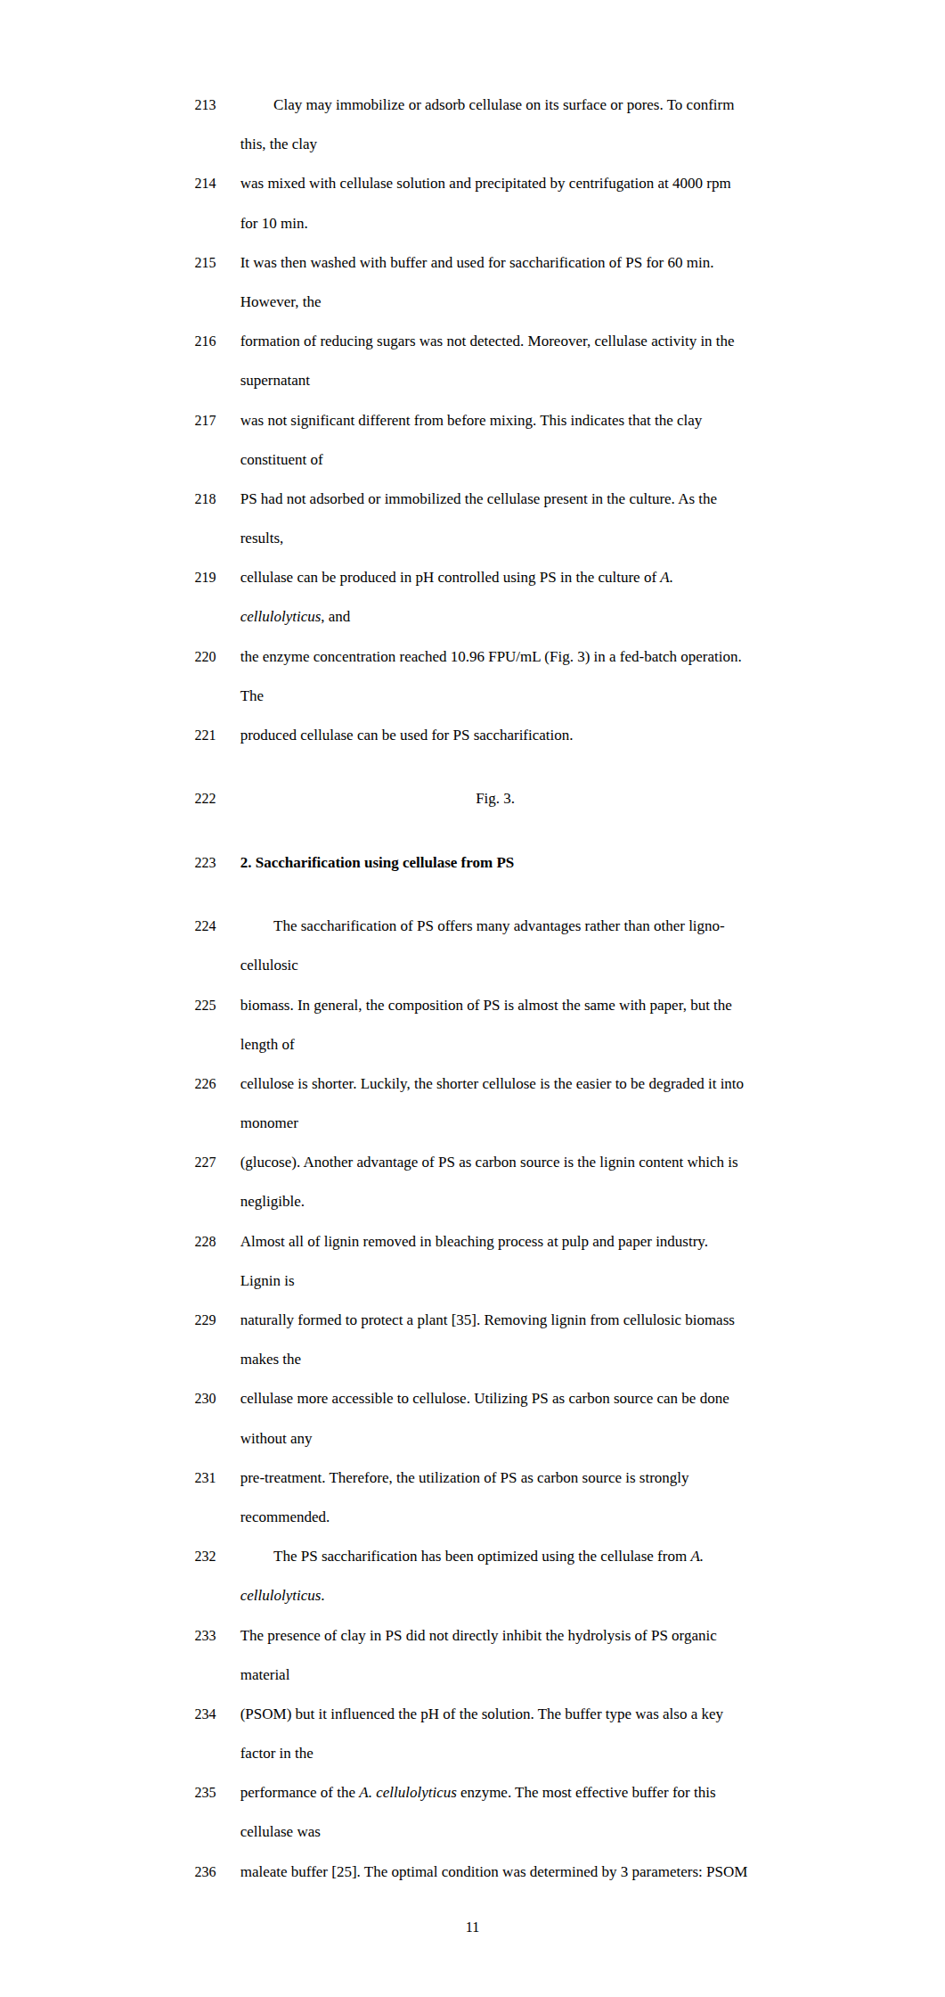213 Clay may immobilize or adsorb cellulase on its surface or pores. To confirm this, the clay
214 was mixed with cellulase solution and precipitated by centrifugation at 4000 rpm for 10 min.
215 It was then washed with buffer and used for saccharification of PS for 60 min. However, the
216 formation of reducing sugars was not detected. Moreover, cellulase activity in the supernatant
217 was not significant different from before mixing. This indicates that the clay constituent of
218 PS had not adsorbed or immobilized the cellulase present in the culture. As the results,
219 cellulase can be produced in pH controlled using PS in the culture of A. cellulolyticus, and
220 the enzyme concentration reached 10.96 FPU/mL (Fig. 3) in a fed-batch operation. The
221 produced cellulase can be used for PS saccharification.
222 Fig. 3.
2232. Saccharification using cellulase from PS
224 The saccharification of PS offers many advantages rather than other ligno-cellulosic
225 biomass. In general, the composition of PS is almost the same with paper, but the length of
226 cellulose is shorter. Luckily, the shorter cellulose is the easier to be degraded it into monomer
227(glucose). Another advantage of PS as carbon source is the lignin content which is negligible.
228 Almost all of lignin removed in bleaching process at pulp and paper industry. Lignin is
229 naturally formed to protect a plant [35]. Removing lignin from cellulosic biomass makes the
230 cellulase more accessible to cellulose. Utilizing PS as carbon source can be done without any
231 pre-treatment. Therefore, the utilization of PS as carbon source is strongly recommended.
232 The PS saccharification has been optimized using the cellulase from A. cellulolyticus.
233 The presence of clay in PS did not directly inhibit the hydrolysis of PS organic material
234(PSOM) but it influenced the pH of the solution. The buffer type was also a key factor in the
235 performance of the A. cellulolyticus enzyme. The most effective buffer for this cellulase was
236 maleate buffer [25]. The optimal condition was determined by 3 parameters: PSOM
11